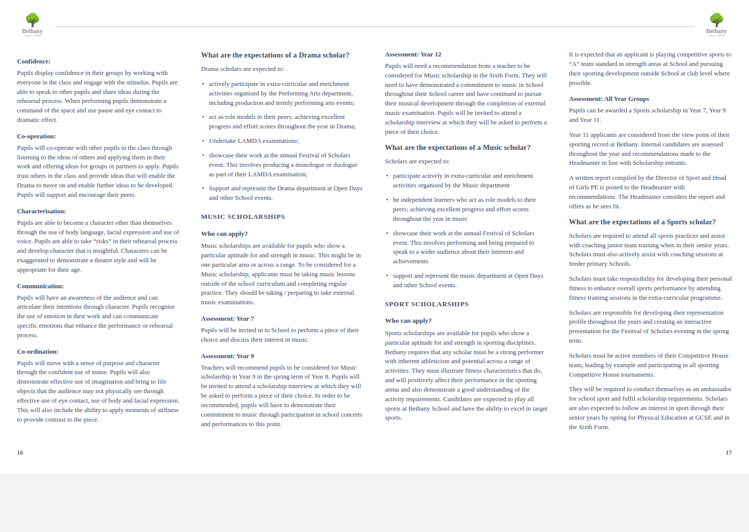🌳 Bethany since 1866
🌳 Bethany since 1866
Confidence:
Pupils display confidence in their groups by working with everyone in the class and engage with the stimulus. Pupils are able to speak to other pupils and share ideas during the rehearsal process. When performing pupils demonstrate a command of the space and use pause and eye contact to dramatic effect.
Co-operation:
Pupils will co-operate with other pupils in the class through listening to the ideas of others and applying them in their work and offering ideas for groups or partners to apply. Pupils trust others in the class and provide ideas that will enable the Drama to move on and enable further ideas to be developed. Pupils will support and encourage their peers.
Characterisation:
Pupils are able to become a character other than themselves through the use of body language, facial expression and use of voice. Pupils are able to take “risks” in their rehearsal process and develop character that is insightful. Characters can be exaggerated to demonstrate a theatre style and will be appropriate for their age.
Communication:
Pupils will have an awareness of the audience and can articulate their intentions through character. Pupils recognise the use of emotion in their work and can communicate specific emotions that enhance the performance or rehearsal process.
Co-ordination:
Pupils will move with a sense of purpose and character through the confident use of mime. Pupils will also demonstrate effective use of imagination and bring to life objects that the audience may not physically see through effective use of eye contact, use of body and facial expression. This will also include the ability to apply moments of stillness to provide contrast to the piece.
What are the expectations of a Drama scholar?
Drama scholars are expected to:
actively participate in extra-curricular and enrichment activities organised by the Performing Arts department, including production and termly performing arts events;
act as role models to their peers; achieving excellent progress and effort scores throughout the year in Drama;
Undertake LAMDA examinations;
showcase their work at the annual Festival of Scholars event. This involves producing a monologue or duologue as part of their LAMDA examination;
Support and represent the Drama department at Open Days and other School events.
Music Scholarships
Who can apply?
Music scholarships are available for pupils who show a particular aptitude for and strength in music. This might be in one particular area or across a range. To be considered for a Music scholarship, applicants must be taking music lessons outside of the school curriculum and completing regular practice. They should be taking / preparing to take external music examinations.
Assessment: Year 7
Pupils will be invited in to School to perform a piece of their choice and discuss their interest in music.
Assessment: Year 9
Teachers will recommend pupils to be considered for Music scholarship in Year 9 in the spring term of Year 8. Pupils will be invited to attend a scholarship interview at which they will be asked to perform a piece of their choice. In order to be recommended, pupils will have to demonstrate their commitment to music through participation in school concerts and performances to this point.
Assessment: Year 12
Pupils will need a recommendation from a teacher to be considered for Music scholarship in the Sixth Form. They will need to have demonstrated a commitment to music in School throughout their School career and have continued to pursue their musical development through the completion of external music examination. Pupils will be invited to attend a scholarship interview at which they will be asked to perform a piece of their choice.
What are the expectations of a Music scholar?
Scholars are expected to:
participate actively in extra-curricular and enrichment activities organised by the Music department
be independent learners who act as role models to their peers; achieving excellent progress and effort scores throughout the year in music
showcase their work at the annual Festival of Scholars event. This involves performing and being prepared to speak to a wider audience about their interests and achievements
support and represent the music department at Open Days and other School events.
Sport Scholarships
Who can apply?
Sports scholarships are available for pupils who show a particular aptitude for and strength in sporting disciplines. Bethany requires that any scholar must be a strong performer with inherent athleticism and potential across a range of activities. They must illustrate fitness characteristics that do, and will positively affect their performance in the sporting arena and also demonstrate a good understanding of the activity requirements. Candidates are expected to play all sports at Bethany School and have the ability to excel in target sports.
It is expected that an applicant is playing competitive sports to “A” team standard in strength areas at School and pursuing their sporting development outside School at club level where possible.
Assessment: All Year Groups
Pupils can be awarded a Sports scholarship in Year 7, Year 9 and Year 11.
Year 11 applicants are considered from the view point of their sporting record at Bethany. Internal candidates are assessed throughout the year and recommendations made to the Headmaster in line with Scholarship entrants.
A written report compiled by the Director of Sport and Head of Girls PE is posted to the Headmaster with recommendations. The Headmaster considers the report and offers as he sees fit.
What are the expectations of a Sports scholar?
Scholars are required to attend all sports practices and assist with coaching junior team training when in their senior years. Scholars must also actively assist with coaching sessions at feeder primary Schools.
Scholars must take responsibility for developing their personal fitness to enhance overall sports performance by attending fitness training sessions in the extra-curricular programme.
Scholars are responsible for developing their representation profile throughout the years and creating an interactive presentation for the Festival of Scholars evening in the spring term.
Scholars must be active members of their Competitive House team, leading by example and participating in all sporting Competitive House tournaments.
They will be required to conduct themselves as an ambassador for school sport and fulfil scholarship requirements. Scholars are also expected to follow an interest in sport through their senior years by opting for Physical Education at GCSE and in the Sixth Form.
16 17